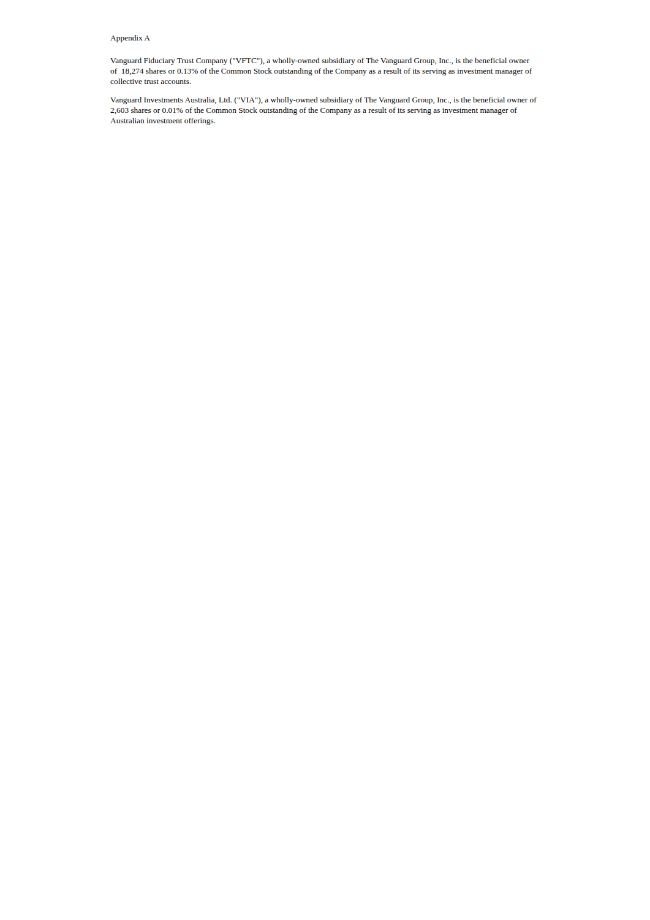Appendix A
Vanguard Fiduciary Trust Company ("VFTC"), a wholly-owned subsidiary of The Vanguard Group, Inc., is the beneficial owner of 18,274 shares or 0.13% of the Common Stock outstanding of the Company as a result of its serving as investment manager of collective trust accounts.
Vanguard Investments Australia, Ltd. ("VIA"), a wholly-owned subsidiary of The Vanguard Group, Inc., is the beneficial owner of 2,603 shares or 0.01% of the Common Stock outstanding of the Company as a result of its serving as investment manager of Australian investment offerings.